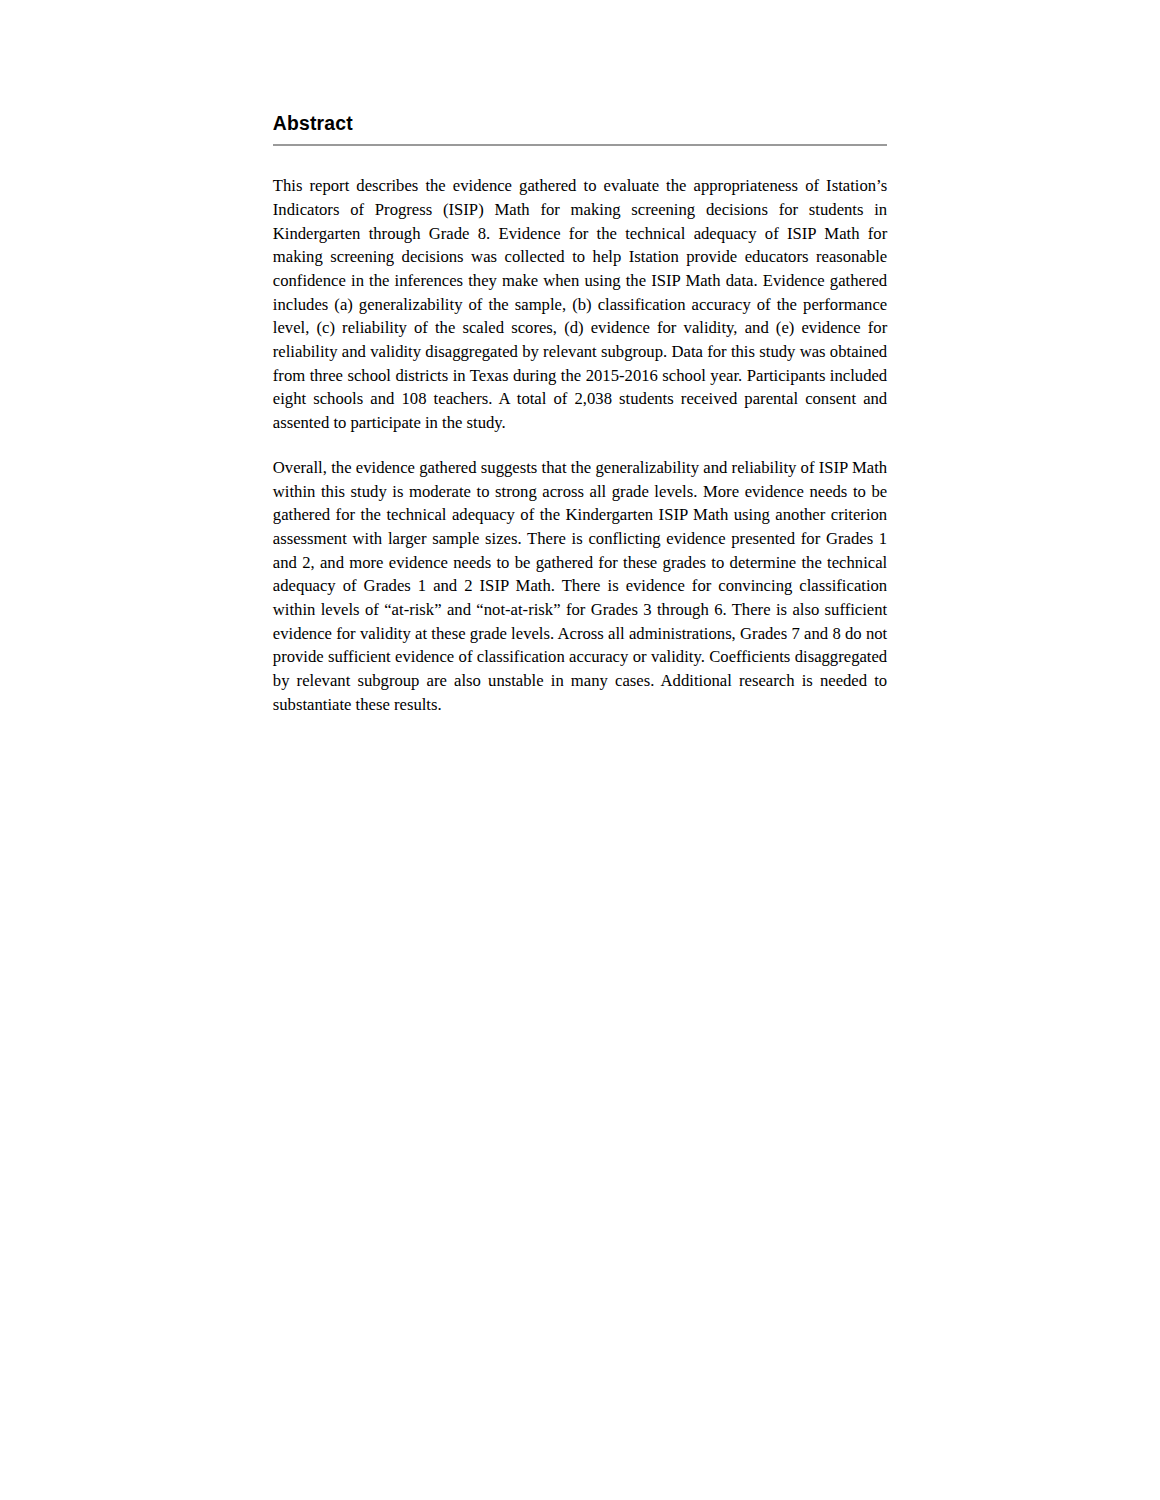Abstract
This report describes the evidence gathered to evaluate the appropriateness of Istation’s Indicators of Progress (ISIP) Math for making screening decisions for students in Kindergarten through Grade 8. Evidence for the technical adequacy of ISIP Math for making screening decisions was collected to help Istation provide educators reasonable confidence in the inferences they make when using the ISIP Math data. Evidence gathered includes (a) generalizability of the sample, (b) classification accuracy of the performance level, (c) reliability of the scaled scores, (d) evidence for validity, and (e) evidence for reliability and validity disaggregated by relevant subgroup. Data for this study was obtained from three school districts in Texas during the 2015-2016 school year. Participants included eight schools and 108 teachers. A total of 2,038 students received parental consent and assented to participate in the study.
Overall, the evidence gathered suggests that the generalizability and reliability of ISIP Math within this study is moderate to strong across all grade levels. More evidence needs to be gathered for the technical adequacy of the Kindergarten ISIP Math using another criterion assessment with larger sample sizes. There is conflicting evidence presented for Grades 1 and 2, and more evidence needs to be gathered for these grades to determine the technical adequacy of Grades 1 and 2 ISIP Math. There is evidence for convincing classification within levels of “at-risk” and “not-at-risk” for Grades 3 through 6. There is also sufficient evidence for validity at these grade levels. Across all administrations, Grades 7 and 8 do not provide sufficient evidence of classification accuracy or validity. Coefficients disaggregated by relevant subgroup are also unstable in many cases. Additional research is needed to substantiate these results.